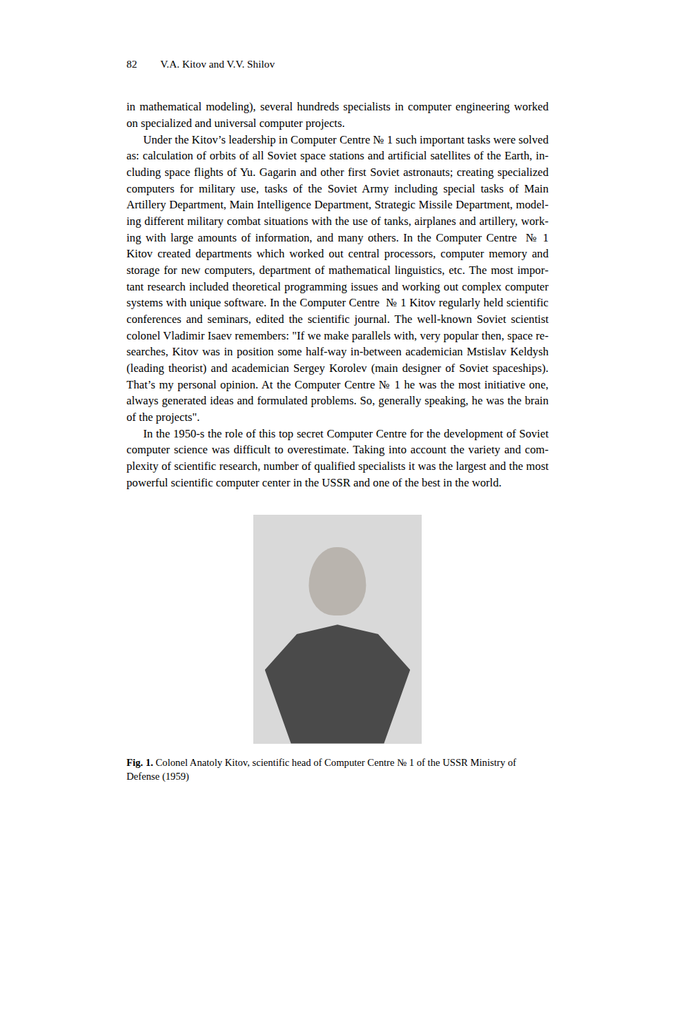82 V.A. Kitov and V.V. Shilov
in mathematical modeling), several hundreds specialists in computer engineering worked on specialized and universal computer projects.
Under the Kitov’s leadership in Computer Centre № 1 such important tasks were solved as: calculation of orbits of all Soviet space stations and artificial satellites of the Earth, including space flights of Yu. Gagarin and other first Soviet astronauts; creating specialized computers for military use, tasks of the Soviet Army including special tasks of Main Artillery Department, Main Intelligence Department, Strategic Missile Department, modeling different military combat situations with the use of tanks, airplanes and artillery, working with large amounts of information, and many others. In the Computer Centre № 1 Kitov created departments which worked out central processors, computer memory and storage for new computers, department of mathematical linguistics, etc. The most important research included theoretical programming issues and working out complex computer systems with unique software. In the Computer Centre № 1 Kitov regularly held scientific conferences and seminars, edited the scientific journal. The well-known Soviet scientist colonel Vladimir Isaev remembers: "If we make parallels with, very popular then, space researches, Kitov was in position some half-way in-between academician Mstislav Keldysh (leading theorist) and academician Sergey Korolev (main designer of Soviet spaceships). That’s my personal opinion. At the Computer Centre № 1 he was the most initiative one, always generated ideas and formulated problems. So, generally speaking, he was the brain of the projects".
In the 1950-s the role of this top secret Computer Centre for the development of Soviet computer science was difficult to overestimate. Taking into account the variety and complexity of scientific research, number of qualified specialists it was the largest and the most powerful scientific computer center in the USSR and one of the best in the world.
Fig. 1. Colonel Anatoly Kitov, scientific head of Computer Centre № 1 of the USSR Ministry of Defense (1959)